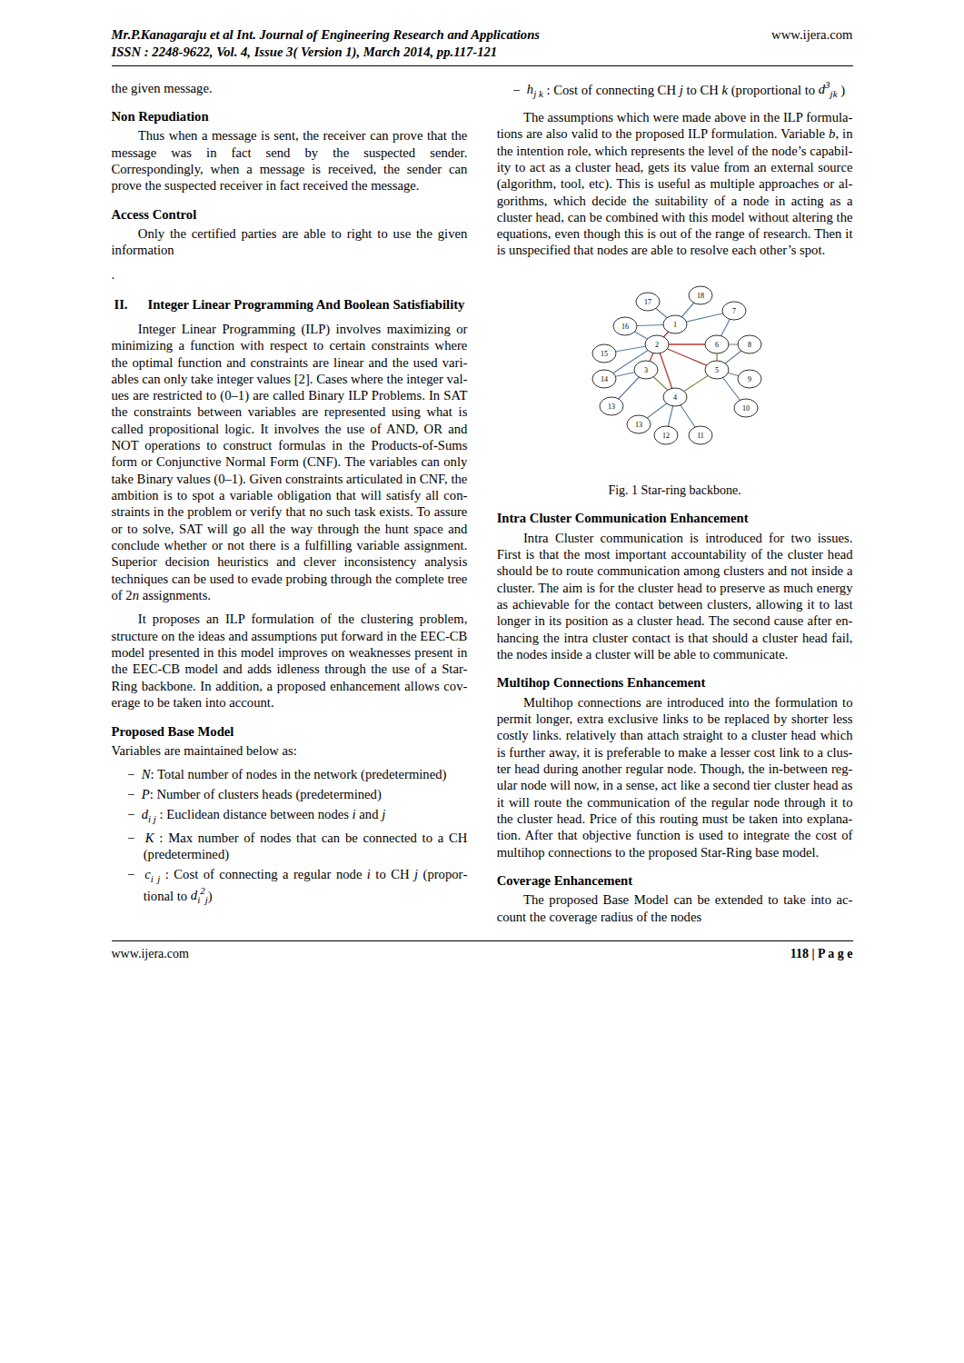www.ijera.com Mr.P.Kanagaraju et al Int. Journal of Engineering Research and Applications
ISSN : 2248-9622, Vol. 4, Issue 3( Version 1), March 2014, pp.117-121
the given message.
Non Repudiation
Thus when a message is sent, the receiver can prove that the message was in fact send by the suspected sender. Correspondingly, when a message is received, the sender can prove the suspected receiver in fact received the message.
Access Control
Only the certified parties are able to right to use the given information
.
II. Integer Linear Programming And Boolean Satisfiability
Integer Linear Programming (ILP) involves maximizing or minimizing a function with respect to certain constraints where the optimal function and constraints are linear and the used variables can only take integer values [2]. Cases where the integer values are restricted to (0–1) are called Binary ILP Problems. In SAT the constraints between variables are represented using what is called propositional logic. It involves the use of AND, OR and NOT operations to construct formulas in the Products-of-Sums form or Conjunctive Normal Form (CNF). The variables can only take Binary values (0–1). Given constraints articulated in CNF, the ambition is to spot a variable obligation that will satisfy all constraints in the problem or verify that no such task exists. To assure or to solve, SAT will go all the way through the hunt space and conclude whether or not there is a fulfilling variable assignment. Superior decision heuristics and clever inconsistency analysis techniques can be used to evade probing through the complete tree of 2n assignments.
It proposes an ILP formulation of the clustering problem, structure on the ideas and assumptions put forward in the EEC-CB model presented in this model improves on weaknesses present in the EEC-CB model and adds idleness through the use of a Star-Ring backbone. In addition, a proposed enhancement allows coverage to be taken into account.
Proposed Base Model
Variables are maintained below as:
− N: Total number of nodes in the network (predetermined)
− P: Number of clusters heads (predetermined)
− di j : Euclidean distance between nodes i and j
− K : Max number of nodes that can be connected to a CH (predetermined)
− ci j : Cost of connecting a regular node i to CH j (proportional to di2j)
− hj k : Cost of connecting CH j to CH k (proportional to d3jk )
The assumptions which were made above in the ILP formulations are also valid to the proposed ILP formulation. Variable b, in the intention role, which represents the level of the node’s capability to act as a cluster head, gets its value from an external source (algorithm, tool, etc). This is useful as multiple approaches or algorithms, which decide the suitability of a node in acting as a cluster head, can be combined with this model without altering the equations, even though this is out of the range of research. Then it is unspecified that nodes are able to resolve each other’s spot.
18 17 7 16 8 15 9 14 10 13 11 12 13 1 2 3 4 5 6
Fig. 1 Star-ring backbone.
Intra Cluster Communication Enhancement
Intra Cluster communication is introduced for two issues. First is that the most important accountability of the cluster head should be to route communication among clusters and not inside a cluster. The aim is for the cluster head to preserve as much energy as achievable for the contact between clusters, allowing it to last longer in its position as a cluster head. The second cause after enhancing the intra cluster contact is that should a cluster head fail, the nodes inside a cluster will be able to communicate.
Multihop Connections Enhancement
Multihop connections are introduced into the formulation to permit longer, extra exclusive links to be replaced by shorter less costly links. relatively than attach straight to a cluster head which is further away, it is preferable to make a lesser cost link to a cluster head during another regular node. Though, the in-between regular node will now, in a sense, act like a second tier cluster head as it will route the communication of the regular node through it to the cluster head. Price of this routing must be taken into explanation. After that objective function is used to integrate the cost of multihop connections to the proposed Star-Ring base model.
Coverage Enhancement
The proposed Base Model can be extended to take into account the coverage radius of the nodes
www.ijera.com 118 | P a g e